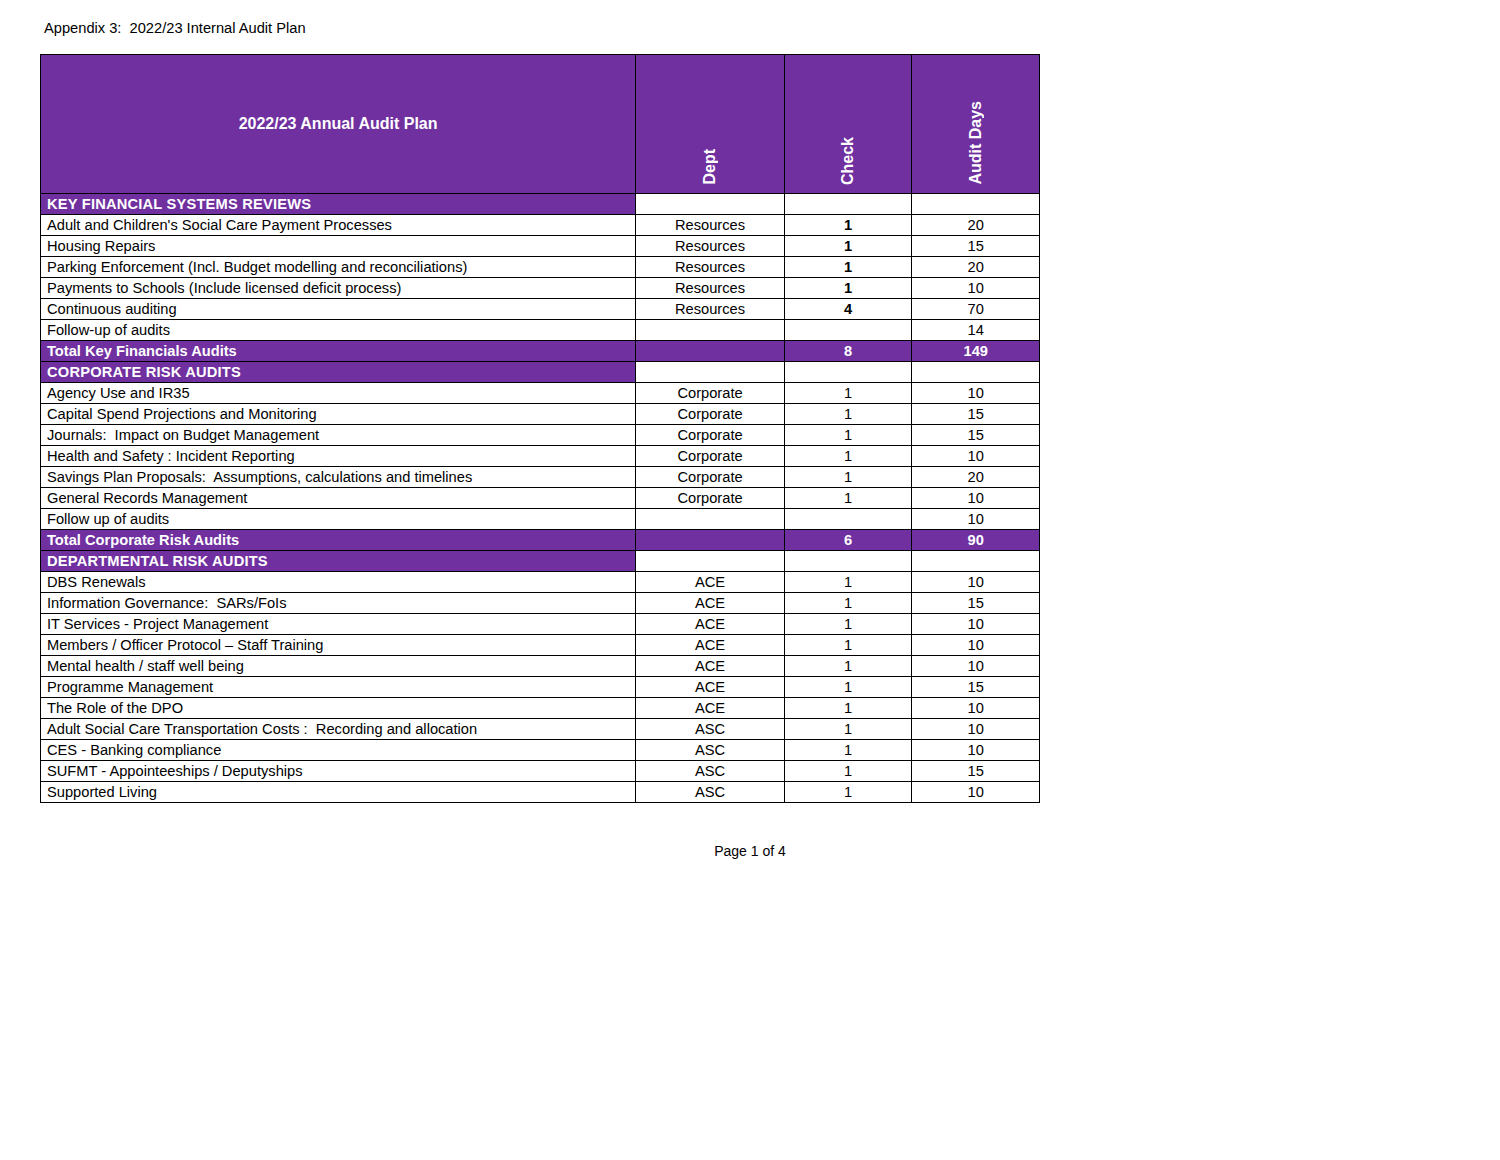Appendix 3: 2022/23 Internal Audit Plan
| 2022/23 Annual Audit Plan | Dept | Check | Audit Days |
| --- | --- | --- | --- |
| KEY FINANCIAL SYSTEMS REVIEWS | | | |
| Adult and Children's Social Care Payment Processes | Resources | 1 | 20 |
| Housing Repairs | Resources | 1 | 15 |
| Parking Enforcement (Incl. Budget modelling and reconciliations) | Resources | 1 | 20 |
| Payments to Schools (Include licensed deficit process) | Resources | 1 | 10 |
| Continuous auditing | Resources | 4 | 70 |
| Follow-up of audits | | | 14 |
| Total Key Financials Audits | | 8 | 149 |
| CORPORATE RISK AUDITS | | | |
| Agency Use and IR35 | Corporate | 1 | 10 |
| Capital Spend Projections and Monitoring | Corporate | 1 | 15 |
| Journals: Impact on Budget Management | Corporate | 1 | 15 |
| Health and Safety : Incident Reporting | Corporate | 1 | 10 |
| Savings Plan Proposals: Assumptions, calculations and timelines | Corporate | 1 | 20 |
| General Records Management | Corporate | 1 | 10 |
| Follow up of audits | | | 10 |
| Total Corporate Risk Audits | | 6 | 90 |
| DEPARTMENTAL RISK AUDITS | | | |
| DBS Renewals | ACE | 1 | 10 |
| Information Governance: SARs/FoIs | ACE | 1 | 15 |
| IT Services - Project Management | ACE | 1 | 10 |
| Members / Officer Protocol – Staff Training | ACE | 1 | 10 |
| Mental health / staff well being | ACE | 1 | 10 |
| Programme Management | ACE | 1 | 15 |
| The Role of the DPO | ACE | 1 | 10 |
| Adult Social Care Transportation Costs : Recording and allocation | ASC | 1 | 10 |
| CES - Banking compliance | ASC | 1 | 10 |
| SUFMT - Appointeeships / Deputyships | ASC | 1 | 15 |
| Supported Living | ASC | 1 | 10 |
Page 1 of 4